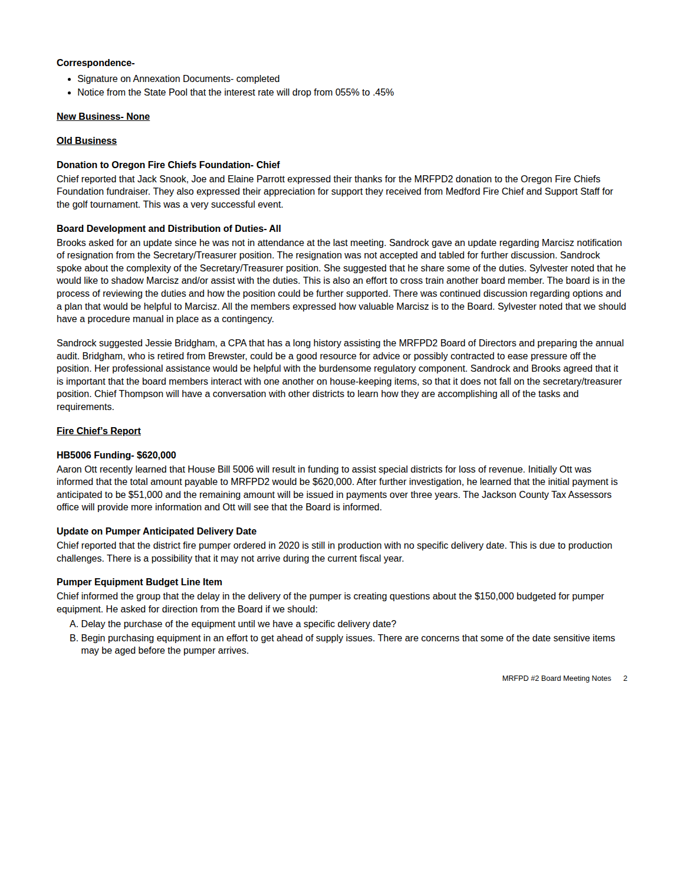Correspondence-
Signature on Annexation Documents- completed
Notice from the State Pool that the interest rate will drop from 055% to .45%
New Business- None
Old Business
Donation to Oregon Fire Chiefs Foundation- Chief
Chief reported that Jack Snook, Joe and Elaine Parrott expressed their thanks for the MRFPD2 donation to the Oregon Fire Chiefs Foundation fundraiser. They also expressed their appreciation for support they received from Medford Fire Chief and Support Staff for the golf tournament. This was a very successful event.
Board Development and Distribution of Duties- All
Brooks asked for an update since he was not in attendance at the last meeting. Sandrock gave an update regarding Marcisz notification of resignation from the Secretary/Treasurer position. The resignation was not accepted and tabled for further discussion. Sandrock spoke about the complexity of the Secretary/Treasurer position. She suggested that he share some of the duties. Sylvester noted that he would like to shadow Marcisz and/or assist with the duties. This is also an effort to cross train another board member. The board is in the process of reviewing the duties and how the position could be further supported. There was continued discussion regarding options and a plan that would be helpful to Marcisz. All the members expressed how valuable Marcisz is to the Board. Sylvester noted that we should have a procedure manual in place as a contingency.
Sandrock suggested Jessie Bridgham, a CPA that has a long history assisting the MRFPD2 Board of Directors and preparing the annual audit. Bridgham, who is retired from Brewster, could be a good resource for advice or possibly contracted to ease pressure off the position. Her professional assistance would be helpful with the burdensome regulatory component. Sandrock and Brooks agreed that it is important that the board members interact with one another on house-keeping items, so that it does not fall on the secretary/treasurer position. Chief Thompson will have a conversation with other districts to learn how they are accomplishing all of the tasks and requirements.
Fire Chief’s Report
HB5006 Funding- $620,000
Aaron Ott recently learned that House Bill 5006 will result in funding to assist special districts for loss of revenue. Initially Ott was informed that the total amount payable to MRFPD2 would be $620,000. After further investigation, he learned that the initial payment is anticipated to be $51,000 and the remaining amount will be issued in payments over three years. The Jackson County Tax Assessors office will provide more information and Ott will see that the Board is informed.
Update on Pumper Anticipated Delivery Date
Chief reported that the district fire pumper ordered in 2020 is still in production with no specific delivery date. This is due to production challenges. There is a possibility that it may not arrive during the current fiscal year.
Pumper Equipment Budget Line Item
Chief informed the group that the delay in the delivery of the pumper is creating questions about the $150,000 budgeted for pumper equipment. He asked for direction from the Board if we should:
Delay the purchase of the equipment until we have a specific delivery date?
Begin purchasing equipment in an effort to get ahead of supply issues. There are concerns that some of the date sensitive items may be aged before the pumper arrives.
MRFPD #2 Board Meeting Notes2